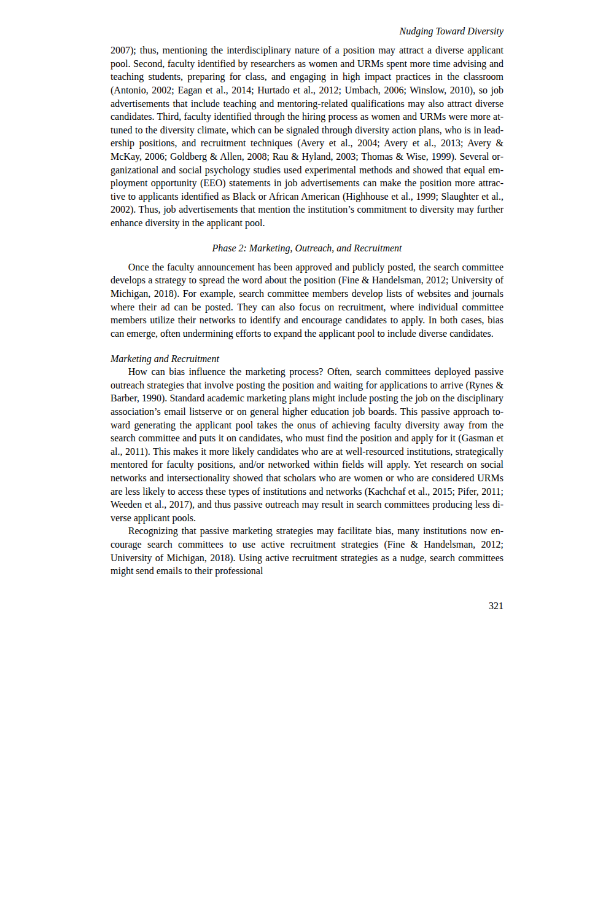Nudging Toward Diversity
2007); thus, mentioning the interdisciplinary nature of a position may attract a diverse applicant pool. Second, faculty identified by researchers as women and URMs spent more time advising and teaching students, preparing for class, and engaging in high impact practices in the classroom (Antonio, 2002; Eagan et al., 2014; Hurtado et al., 2012; Umbach, 2006; Winslow, 2010), so job advertisements that include teaching and mentoring-related qualifications may also attract diverse candidates. Third, faculty identified through the hiring process as women and URMs were more attuned to the diversity climate, which can be signaled through diversity action plans, who is in leadership positions, and recruitment techniques (Avery et al., 2004; Avery et al., 2013; Avery & McKay, 2006; Goldberg & Allen, 2008; Rau & Hyland, 2003; Thomas & Wise, 1999). Several organizational and social psychology studies used experimental methods and showed that equal employment opportunity (EEO) statements in job advertisements can make the position more attractive to applicants identified as Black or African American (Highhouse et al., 1999; Slaughter et al., 2002). Thus, job advertisements that mention the institution’s commitment to diversity may further enhance diversity in the applicant pool.
Phase 2: Marketing, Outreach, and Recruitment
Once the faculty announcement has been approved and publicly posted, the search committee develops a strategy to spread the word about the position (Fine & Handelsman, 2012; University of Michigan, 2018). For example, search committee members develop lists of websites and journals where their ad can be posted. They can also focus on recruitment, where individual committee members utilize their networks to identify and encourage candidates to apply. In both cases, bias can emerge, often undermining efforts to expand the applicant pool to include diverse candidates.
Marketing and Recruitment
How can bias influence the marketing process? Often, search committees deployed passive outreach strategies that involve posting the position and waiting for applications to arrive (Rynes & Barber, 1990). Standard academic marketing plans might include posting the job on the disciplinary association’s email listserve or on general higher education job boards. This passive approach toward generating the applicant pool takes the onus of achieving faculty diversity away from the search committee and puts it on candidates, who must find the position and apply for it (Gasman et al., 2011). This makes it more likely candidates who are at well-resourced institutions, strategically mentored for faculty positions, and/or networked within fields will apply. Yet research on social networks and intersectionality showed that scholars who are women or who are considered URMs are less likely to access these types of institutions and networks (Kachchaf et al., 2015; Pifer, 2011; Weeden et al., 2017), and thus passive outreach may result in search committees producing less diverse applicant pools.
Recognizing that passive marketing strategies may facilitate bias, many institutions now encourage search committees to use active recruitment strategies (Fine & Handelsman, 2012; University of Michigan, 2018). Using active recruitment strategies as a nudge, search committees might send emails to their professional
321